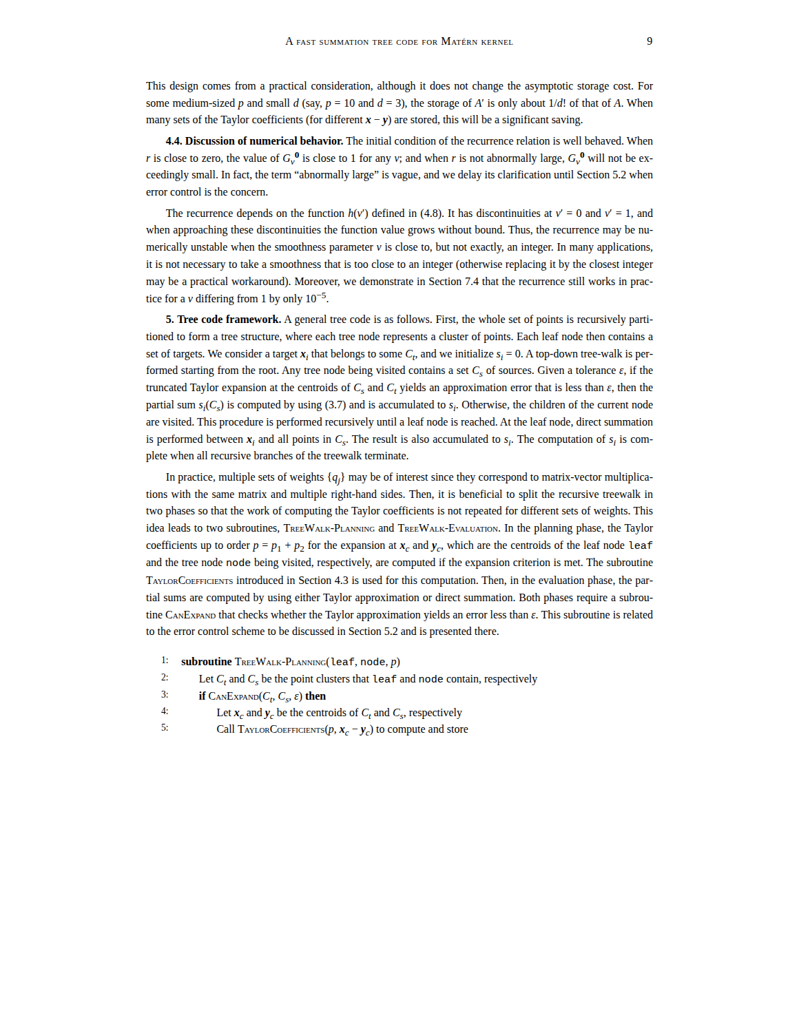A fast summation tree code for Matérn kernel 9
This design comes from a practical consideration, although it does not change the asymptotic storage cost. For some medium-sized p and small d (say, p = 10 and d = 3), the storage of A′ is only about 1/d! of that of A. When many sets of the Taylor coefficients (for different x − y) are stored, this will be a significant saving.
4.4. Discussion of numerical behavior. The initial condition of the recurrence relation is well behaved. When r is close to zero, the value of Gν0 is close to 1 for any ν; and when r is not abnormally large, Gν0 will not be exceedingly small. In fact, the term “abnormally large” is vague, and we delay its clarification until Section 5.2 when error control is the concern.
The recurrence depends on the function h(ν′) defined in (4.8). It has discontinuities at ν′ = 0 and ν′ = 1, and when approaching these discontinuities the function value grows without bound. Thus, the recurrence may be numerically unstable when the smoothness parameter ν is close to, but not exactly, an integer. In many applications, it is not necessary to take a smoothness that is too close to an integer (otherwise replacing it by the closest integer may be a practical workaround). Moreover, we demonstrate in Section 7.4 that the recurrence still works in practice for a ν differing from 1 by only 10−5.
5. Tree code framework. A general tree code is as follows. First, the whole set of points is recursively partitioned to form a tree structure, where each tree node represents a cluster of points. Each leaf node then contains a set of targets. We consider a target xi that belongs to some Ct, and we initialize si = 0. A top-down tree-walk is performed starting from the root. Any tree node being visited contains a set Cs of sources. Given a tolerance ε, if the truncated Taylor expansion at the centroids of Cs and Ct yields an approximation error that is less than ε, then the partial sum si(Cs) is computed by using (3.7) and is accumulated to si. Otherwise, the children of the current node are visited. This procedure is performed recursively until a leaf node is reached. At the leaf node, direct summation is performed between xi and all points in Cs. The result is also accumulated to si. The computation of si is complete when all recursive branches of the treewalk terminate.
In practice, multiple sets of weights {qj} may be of interest since they correspond to matrix-vector multiplications with the same matrix and multiple right-hand sides. Then, it is beneficial to split the recursive treewalk in two phases so that the work of computing the Taylor coefficients is not repeated for different sets of weights. This idea leads to two subroutines, TreeWalk-Planning and TreeWalk-Evaluation. In the planning phase, the Taylor coefficients up to order p = p1 + p2 for the expansion at xc and yc, which are the centroids of the leaf node leaf and the tree node node being visited, respectively, are computed if the expansion criterion is met. The subroutine TaylorCoefficients introduced in Section 4.3 is used for this computation. Then, in the evaluation phase, the partial sums are computed by using either Taylor approximation or direct summation. Both phases require a subroutine CanExpand that checks whether the Taylor approximation yields an error less than ε. This subroutine is related to the error control scheme to be discussed in Section 5.2 and is presented there.
subroutine TreeWalk-Planning(leaf, node, p)
Let Ct and Cs be the point clusters that leaf and node contain, respectively
if CanExpand(Ct, Cs, ε) then
Let xc and yc be the centroids of Ct and Cs, respectively
Call TaylorCoefficients(p, xc − yc) to compute and store